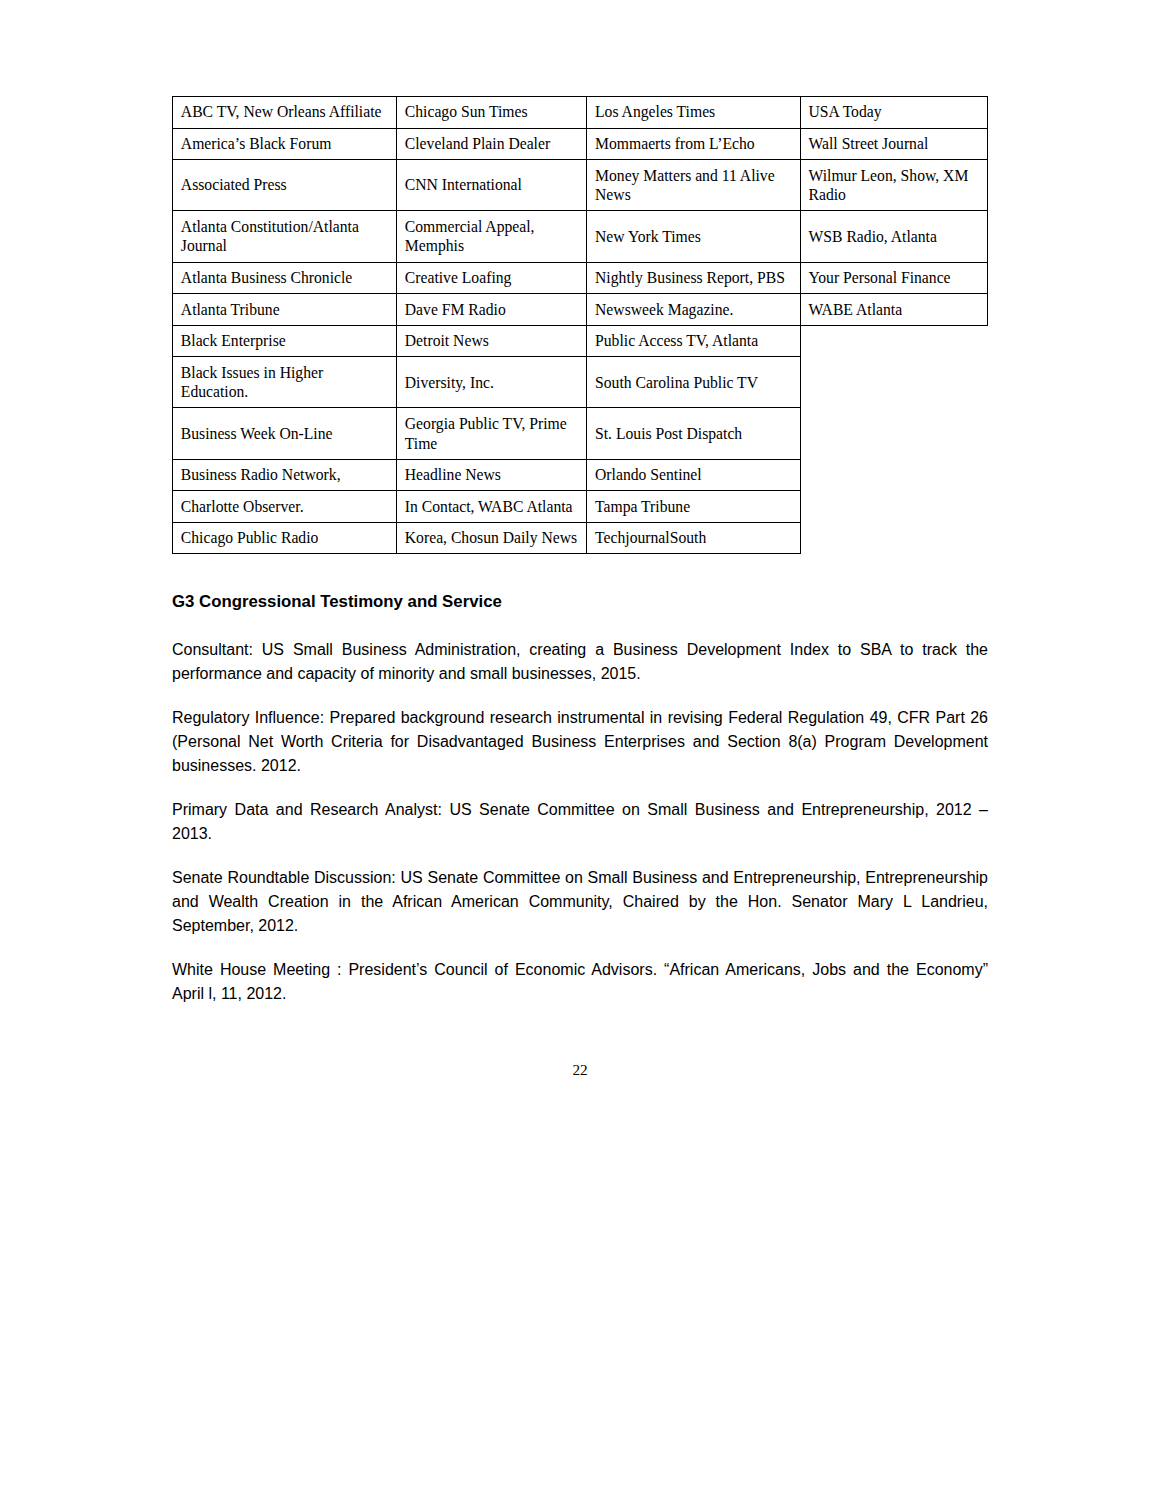| ABC TV, New Orleans Affiliate | Chicago Sun Times | Los Angeles Times | USA Today |
| America’s Black Forum | Cleveland Plain Dealer | Mommaerts from L’Echo | Wall Street Journal |
| Associated Press | CNN International | Money Matters and 11 Alive News | Wilmur Leon, Show, XM Radio |
| Atlanta Constitution/Atlanta Journal | Commercial Appeal, Memphis | New York Times | WSB Radio, Atlanta |
| Atlanta Business Chronicle | Creative Loafing | Nightly Business Report, PBS | Your Personal Finance |
| Atlanta Tribune | Dave FM Radio | Newsweek Magazine. | WABE Atlanta |
| Black Enterprise | Detroit News | Public Access TV, Atlanta | |
| Black Issues in Higher Education. | Diversity, Inc. | South Carolina Public TV | |
| Business Week On-Line | Georgia Public TV, Prime Time | St. Louis Post Dispatch | |
| Business Radio Network, | Headline News | Orlando Sentinel | |
| Charlotte Observer. | In Contact, WABC Atlanta | Tampa Tribune | |
| Chicago Public Radio | Korea, Chosun Daily News | TechjournalSouth | |
G3 Congressional Testimony and Service
Consultant: US Small Business Administration, creating a Business Development Index to SBA to track the performance and capacity of minority and small businesses, 2015.
Regulatory Influence: Prepared background research instrumental in revising Federal Regulation 49, CFR Part 26 (Personal Net Worth Criteria for Disadvantaged Business Enterprises and Section 8(a) Program Development businesses. 2012.
Primary Data and Research Analyst: US Senate Committee on Small Business and Entrepreneurship, 2012 – 2013.
Senate Roundtable Discussion: US Senate Committee on Small Business and Entrepreneurship, Entrepreneurship and Wealth Creation in the African American Community, Chaired by the Hon. Senator Mary L Landrieu, September, 2012.
White House Meeting : President’s Council of Economic Advisors. “African Americans, Jobs and the Economy” April l, 11, 2012.
22